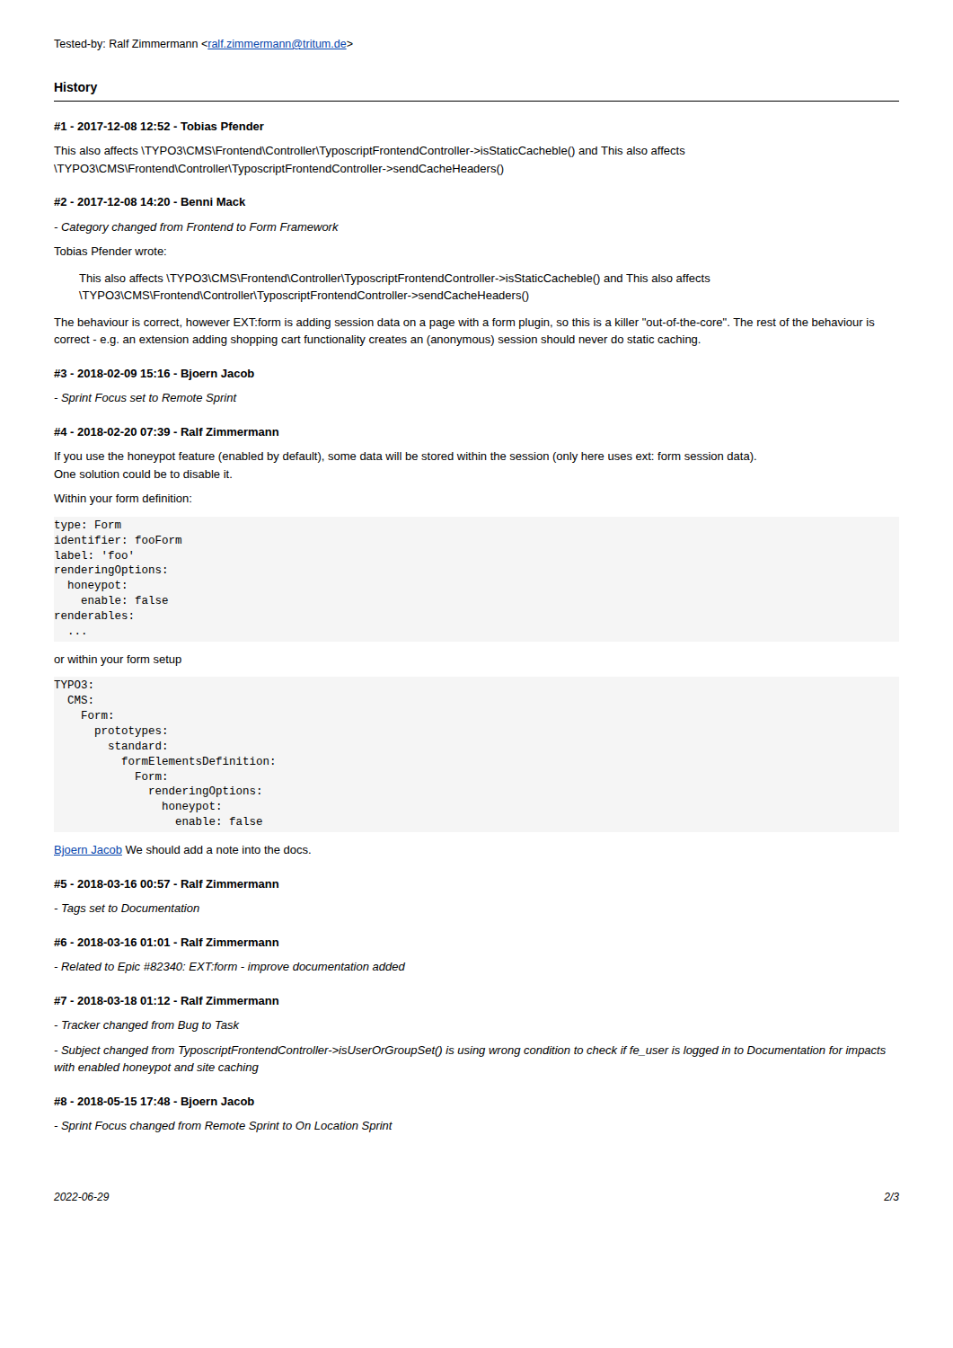Tested-by: Ralf Zimmermann <ralf.zimmermann@tritum.de>
History
#1 - 2017-12-08 12:52 - Tobias Pfender
This also affects \TYPO3\CMS\Frontend\Controller\TyposcriptFrontendController->isStaticCacheble() and This also affects \TYPO3\CMS\Frontend\Controller\TyposcriptFrontendController->sendCacheHeaders()
#2 - 2017-12-08 14:20 - Benni Mack
- Category changed from Frontend to Form Framework
Tobias Pfender wrote:
This also affects \TYPO3\CMS\Frontend\Controller\TyposcriptFrontendController->isStaticCacheble() and This also affects \TYPO3\CMS\Frontend\Controller\TyposcriptFrontendController->sendCacheHeaders()
The behaviour is correct, however EXT:form is adding session data on a page with a form plugin, so this is a killer "out-of-the-core". The rest of the behaviour is correct - e.g. an extension adding shopping cart functionality creates an (anonymous) session should never do static caching.
#3 - 2018-02-09 15:16 - Bjoern Jacob
- Sprint Focus set to Remote Sprint
#4 - 2018-02-20 07:39 - Ralf Zimmermann
If you use the honeypot feature (enabled by default), some data will be stored within the session (only here uses ext: form session data).
One solution could be to disable it.
Within your form definition:
type: Form
identifier: fooForm
label: 'foo'
renderingOptions:
  honeypot:
    enable: false
renderables:
  ...
or within your form setup
TYPO3:
  CMS:
    Form:
      prototypes:
        standard:
          formElementsDefinition:
            Form:
              renderingOptions:
                honeypot:
                  enable: false
Bjoern Jacob We should add a note into the docs.
#5 - 2018-03-16 00:57 - Ralf Zimmermann
- Tags set to Documentation
#6 - 2018-03-16 01:01 - Ralf Zimmermann
- Related to Epic #82340: EXT:form - improve documentation added
#7 - 2018-03-18 01:12 - Ralf Zimmermann
- Tracker changed from Bug to Task
- Subject changed from TyposcriptFrontendController->isUserOrGroupSet() is using wrong condition to check if fe_user is logged in to Documentation for impacts with enabled honeypot and site caching
#8 - 2018-05-15 17:48 - Bjoern Jacob
- Sprint Focus changed from Remote Sprint to On Location Sprint
2022-06-29 2/3